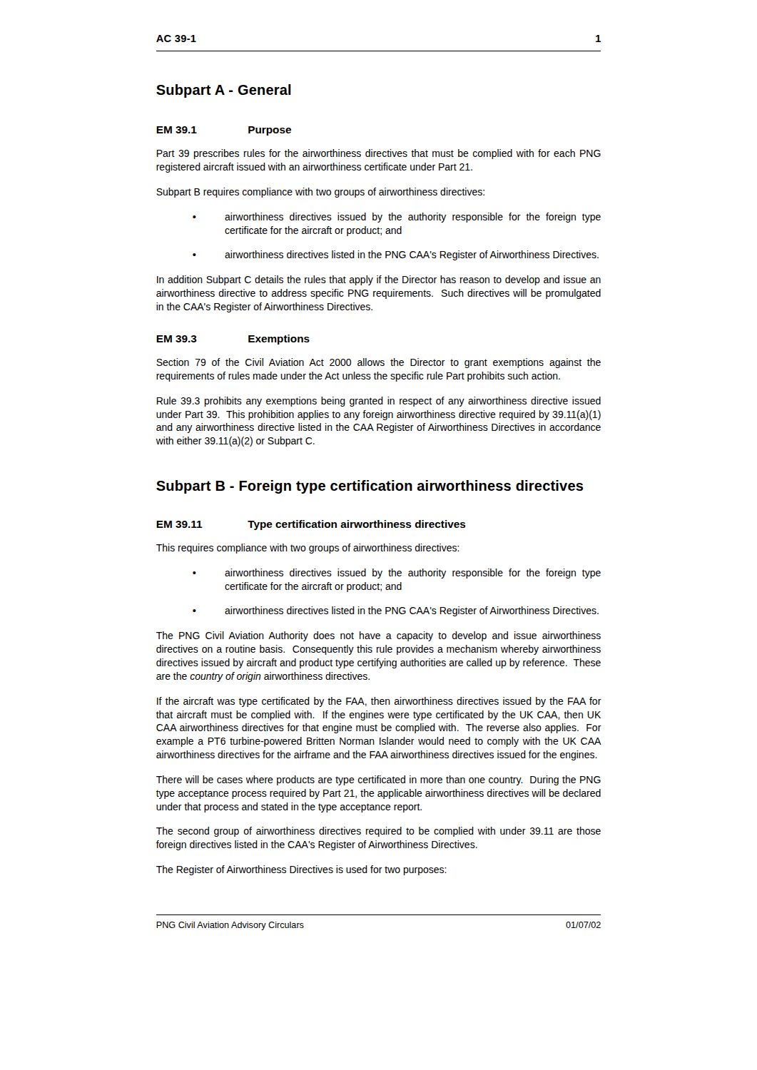AC 39-1 1
Subpart A - General
EM 39.1 Purpose
Part 39 prescribes rules for the airworthiness directives that must be complied with for each PNG registered aircraft issued with an airworthiness certificate under Part 21.
Subpart B requires compliance with two groups of airworthiness directives:
airworthiness directives issued by the authority responsible for the foreign type certificate for the aircraft or product; and
airworthiness directives listed in the PNG CAA's Register of Airworthiness Directives.
In addition Subpart C details the rules that apply if the Director has reason to develop and issue an airworthiness directive to address specific PNG requirements. Such directives will be promulgated in the CAA's Register of Airworthiness Directives.
EM 39.3 Exemptions
Section 79 of the Civil Aviation Act 2000 allows the Director to grant exemptions against the requirements of rules made under the Act unless the specific rule Part prohibits such action.
Rule 39.3 prohibits any exemptions being granted in respect of any airworthiness directive issued under Part 39. This prohibition applies to any foreign airworthiness directive required by 39.11(a)(1) and any airworthiness directive listed in the CAA Register of Airworthiness Directives in accordance with either 39.11(a)(2) or Subpart C.
Subpart B - Foreign type certification airworthiness directives
EM 39.11 Type certification airworthiness directives
This requires compliance with two groups of airworthiness directives:
airworthiness directives issued by the authority responsible for the foreign type certificate for the aircraft or product; and
airworthiness directives listed in the PNG CAA's Register of Airworthiness Directives.
The PNG Civil Aviation Authority does not have a capacity to develop and issue airworthiness directives on a routine basis. Consequently this rule provides a mechanism whereby airworthiness directives issued by aircraft and product type certifying authorities are called up by reference. These are the country of origin airworthiness directives.
If the aircraft was type certificated by the FAA, then airworthiness directives issued by the FAA for that aircraft must be complied with. If the engines were type certificated by the UK CAA, then UK CAA airworthiness directives for that engine must be complied with. The reverse also applies. For example a PT6 turbine-powered Britten Norman Islander would need to comply with the UK CAA airworthiness directives for the airframe and the FAA airworthiness directives issued for the engines.
There will be cases where products are type certificated in more than one country. During the PNG type acceptance process required by Part 21, the applicable airworthiness directives will be declared under that process and stated in the type acceptance report.
The second group of airworthiness directives required to be complied with under 39.11 are those foreign directives listed in the CAA's Register of Airworthiness Directives.
The Register of Airworthiness Directives is used for two purposes:
PNG Civil Aviation Advisory Circulars 01/07/02